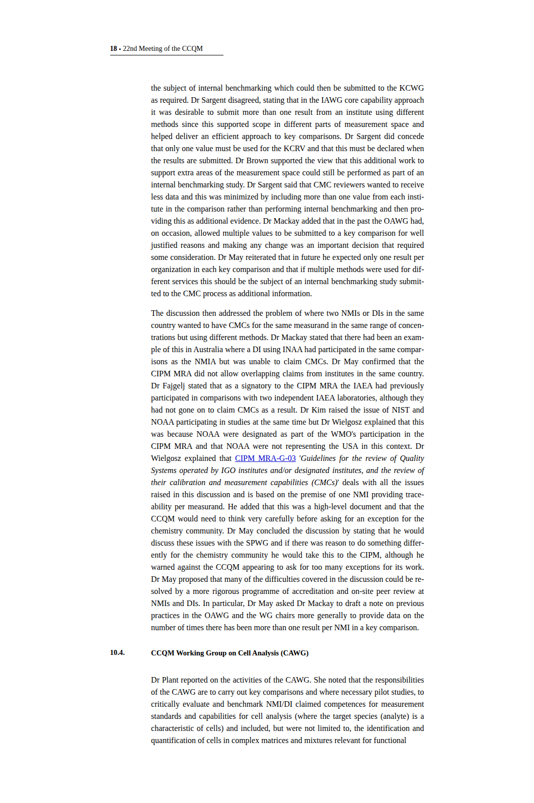18▪22nd Meeting of the CCQM
the subject of internal benchmarking which could then be submitted to the KCWG as required. Dr Sargent disagreed, stating that in the IAWG core capability approach it was desirable to submit more than one result from an institute using different methods since this supported scope in different parts of measurement space and helped deliver an efficient approach to key comparisons. Dr Sargent did concede that only one value must be used for the KCRV and that this must be declared when the results are submitted. Dr Brown supported the view that this additional work to support extra areas of the measurement space could still be performed as part of an internal benchmarking study. Dr Sargent said that CMC reviewers wanted to receive less data and this was minimized by including more than one value from each institute in the comparison rather than performing internal benchmarking and then providing this as additional evidence. Dr Mackay added that in the past the OAWG had, on occasion, allowed multiple values to be submitted to a key comparison for well justified reasons and making any change was an important decision that required some consideration. Dr May reiterated that in future he expected only one result per organization in each key comparison and that if multiple methods were used for different services this should be the subject of an internal benchmarking study submitted to the CMC process as additional information.
The discussion then addressed the problem of where two NMIs or DIs in the same country wanted to have CMCs for the same measurand in the same range of concentrations but using different methods. Dr Mackay stated that there had been an example of this in Australia where a DI using INAA had participated in the same comparisons as the NMIA but was unable to claim CMCs. Dr May confirmed that the CIPM MRA did not allow overlapping claims from institutes in the same country. Dr Fajgelj stated that as a signatory to the CIPM MRA the IAEA had previously participated in comparisons with two independent IAEA laboratories, although they had not gone on to claim CMCs as a result. Dr Kim raised the issue of NIST and NOAA participating in studies at the same time but Dr Wielgosz explained that this was because NOAA were designated as part of the WMO's participation in the CIPM MRA and that NOAA were not representing the USA in this context. Dr Wielgosz explained that CIPM MRA-G-03 'Guidelines for the review of Quality Systems operated by IGO institutes and/or designated institutes, and the review of their calibration and measurement capabilities (CMCs)' deals with all the issues raised in this discussion and is based on the premise of one NMI providing traceability per measurand. He added that this was a high-level document and that the CCQM would need to think very carefully before asking for an exception for the chemistry community. Dr May concluded the discussion by stating that he would discuss these issues with the SPWG and if there was reason to do something differently for the chemistry community he would take this to the CIPM, although he warned against the CCQM appearing to ask for too many exceptions for its work. Dr May proposed that many of the difficulties covered in the discussion could be resolved by a more rigorous programme of accreditation and on-site peer review at NMIs and DIs. In particular, Dr May asked Dr Mackay to draft a note on previous practices in the OAWG and the WG chairs more generally to provide data on the number of times there has been more than one result per NMI in a key comparison.
10.4. CCQM Working Group on Cell Analysis (CAWG)
Dr Plant reported on the activities of the CAWG. She noted that the responsibilities of the CAWG are to carry out key comparisons and where necessary pilot studies, to critically evaluate and benchmark NMI/DI claimed competences for measurement standards and capabilities for cell analysis (where the target species (analyte) is a characteristic of cells) and included, but were not limited to, the identification and quantification of cells in complex matrices and mixtures relevant for functional